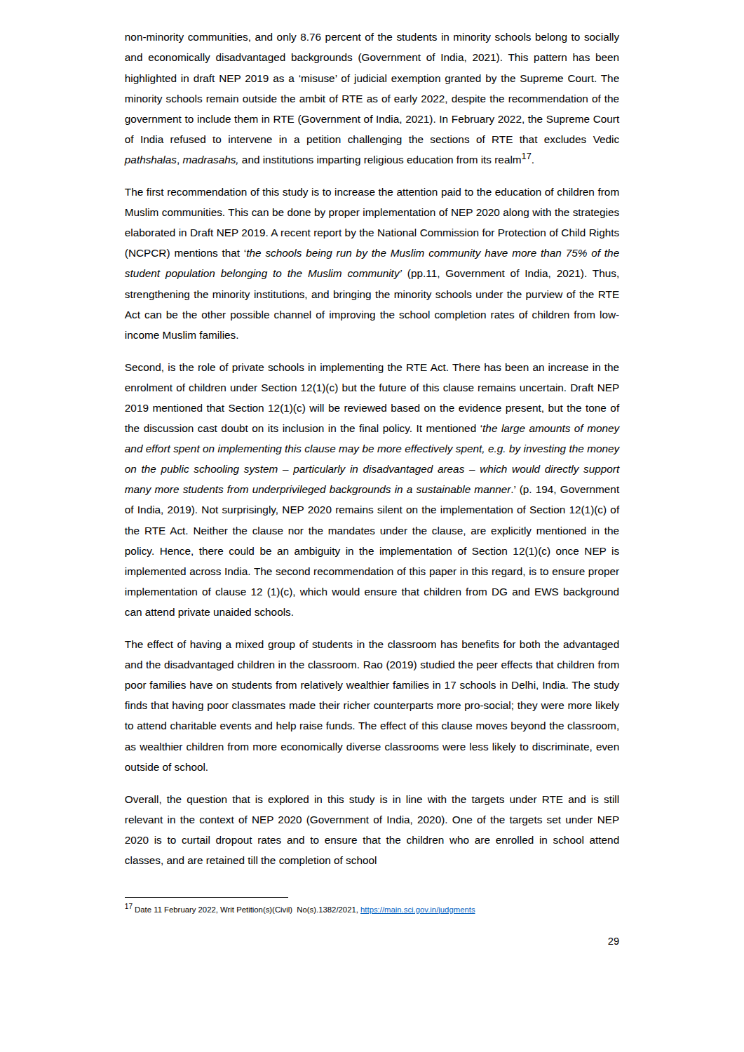non-minority communities, and only 8.76 percent of the students in minority schools belong to socially and economically disadvantaged backgrounds (Government of India, 2021). This pattern has been highlighted in draft NEP 2019 as a ‘misuse’ of judicial exemption granted by the Supreme Court. The minority schools remain outside the ambit of RTE as of early 2022, despite the recommendation of the government to include them in RTE (Government of India, 2021). In February 2022, the Supreme Court of India refused to intervene in a petition challenging the sections of RTE that excludes Vedic pathshalas, madrasahs, and institutions imparting religious education from its realm17.
The first recommendation of this study is to increase the attention paid to the education of children from Muslim communities. This can be done by proper implementation of NEP 2020 along with the strategies elaborated in Draft NEP 2019. A recent report by the National Commission for Protection of Child Rights (NCPCR) mentions that ‘the schools being run by the Muslim community have more than 75% of the student population belonging to the Muslim community’ (pp.11, Government of India, 2021). Thus, strengthening the minority institutions, and bringing the minority schools under the purview of the RTE Act can be the other possible channel of improving the school completion rates of children from low-income Muslim families.
Second, is the role of private schools in implementing the RTE Act. There has been an increase in the enrolment of children under Section 12(1)(c) but the future of this clause remains uncertain. Draft NEP 2019 mentioned that Section 12(1)(c) will be reviewed based on the evidence present, but the tone of the discussion cast doubt on its inclusion in the final policy. It mentioned ‘the large amounts of money and effort spent on implementing this clause may be more effectively spent, e.g. by investing the money on the public schooling system – particularly in disadvantaged areas – which would directly support many more students from underprivileged backgrounds in a sustainable manner.’ (p. 194, Government of India, 2019). Not surprisingly, NEP 2020 remains silent on the implementation of Section 12(1)(c) of the RTE Act. Neither the clause nor the mandates under the clause, are explicitly mentioned in the policy. Hence, there could be an ambiguity in the implementation of Section 12(1)(c) once NEP is implemented across India. The second recommendation of this paper in this regard, is to ensure proper implementation of clause 12 (1)(c), which would ensure that children from DG and EWS background can attend private unaided schools.
The effect of having a mixed group of students in the classroom has benefits for both the advantaged and the disadvantaged children in the classroom. Rao (2019) studied the peer effects that children from poor families have on students from relatively wealthier families in 17 schools in Delhi, India. The study finds that having poor classmates made their richer counterparts more pro-social; they were more likely to attend charitable events and help raise funds. The effect of this clause moves beyond the classroom, as wealthier children from more economically diverse classrooms were less likely to discriminate, even outside of school.
Overall, the question that is explored in this study is in line with the targets under RTE and is still relevant in the context of NEP 2020 (Government of India, 2020). One of the targets set under NEP 2020 is to curtail dropout rates and to ensure that the children who are enrolled in school attend classes, and are retained till the completion of school
17 Date 11 February 2022, Writ Petition(s)(Civil) No(s).1382/2021, https://main.sci.gov.in/judgments
29